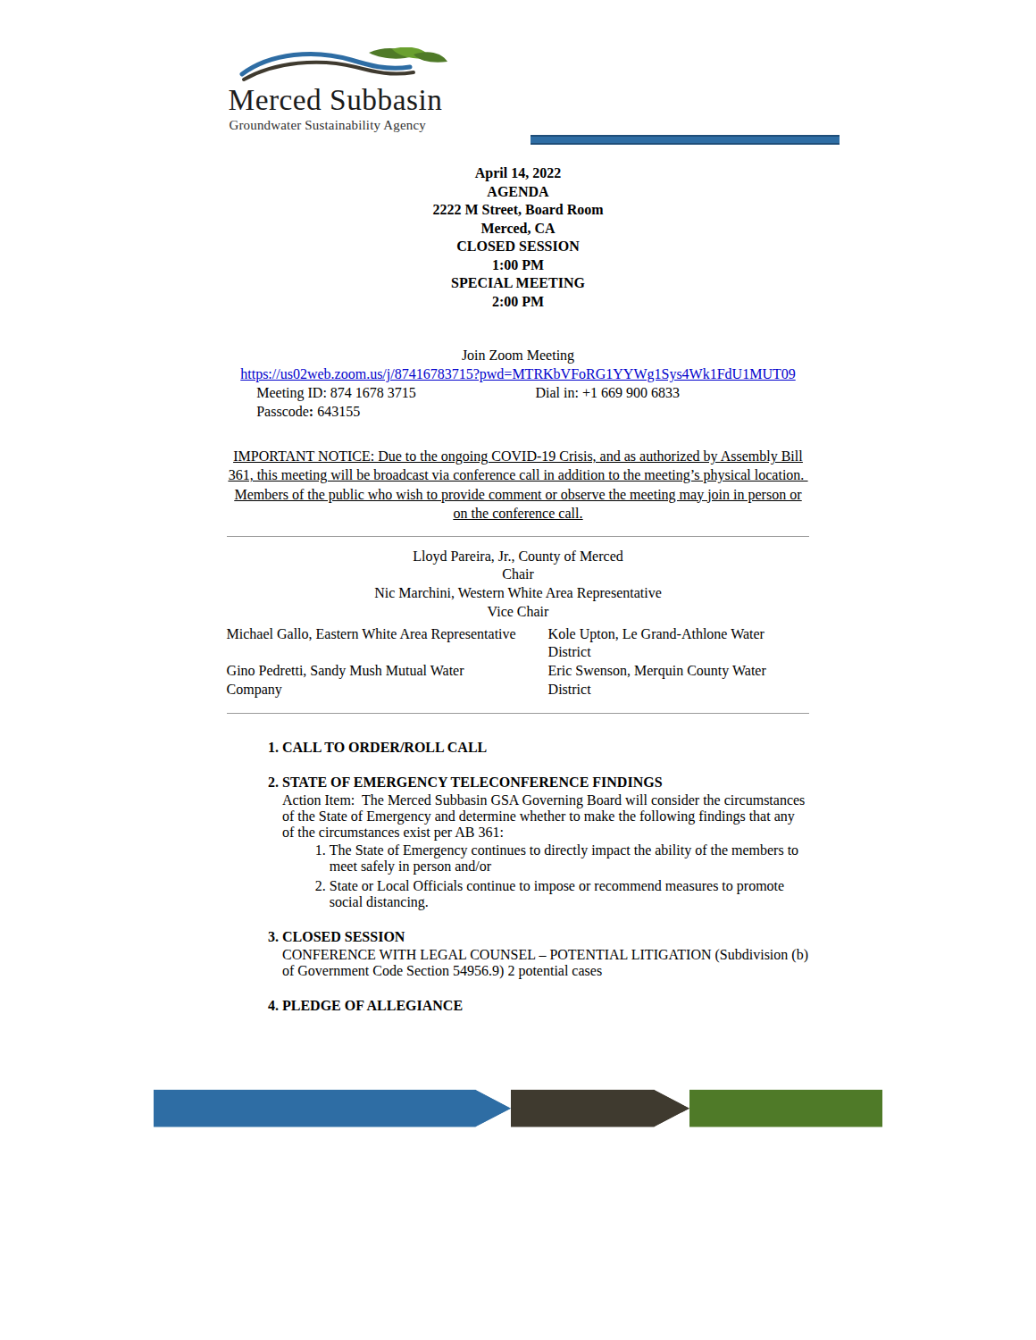Merced Subbasin
Groundwater Sustainability Agency
April 14, 2022
AGENDA
2222 M Street, Board Room
Merced, CA
CLOSED SESSION
1:00 PM
SPECIAL MEETING
2:00 PM
Join Zoom Meeting
https://us02web.zoom.us/j/87416783715?pwd=MTRKbVFoRG1YYWg1Sys4Wk1FdU1MUT09
Meeting ID: 874 1678 3715 Dial in: +1 669 900 6833
Passcode: 643155
IMPORTANT NOTICE: Due to the ongoing COVID-19 Crisis, and as authorized by Assembly Bill 361, this meeting will be broadcast via conference call in addition to the meeting’s physical location. Members of the public who wish to provide comment or observe the meeting may join in person or on the conference call.
Lloyd Pareira, Jr., County of Merced
Chair
Nic Marchini, Western White Area Representative
Vice Chair
| Michael Gallo, Eastern White Area Representative | Kole Upton, Le Grand-Athlone Water District |
| Gino Pedretti, Sandy Mush Mutual Water Company | Eric Swenson, Merquin County Water District |
CALL TO ORDER/ROLL CALL
STATE OF EMERGENCY TELECONFERENCE FINDINGS
Action Item: The Merced Subbasin GSA Governing Board will consider the circumstances of the State of Emergency and determine whether to make the following findings that any of the circumstances exist per AB 361:
The State of Emergency continues to directly impact the ability of the members to meet safely in person and/or
State or Local Officials continue to impose or recommend measures to promote social distancing.
CLOSED SESSION
CONFERENCE WITH LEGAL COUNSEL – POTENTIAL LITIGATION (Subdivision (b) of Government Code Section 54956.9) 2 potential cases
PLEDGE OF ALLEGIANCE